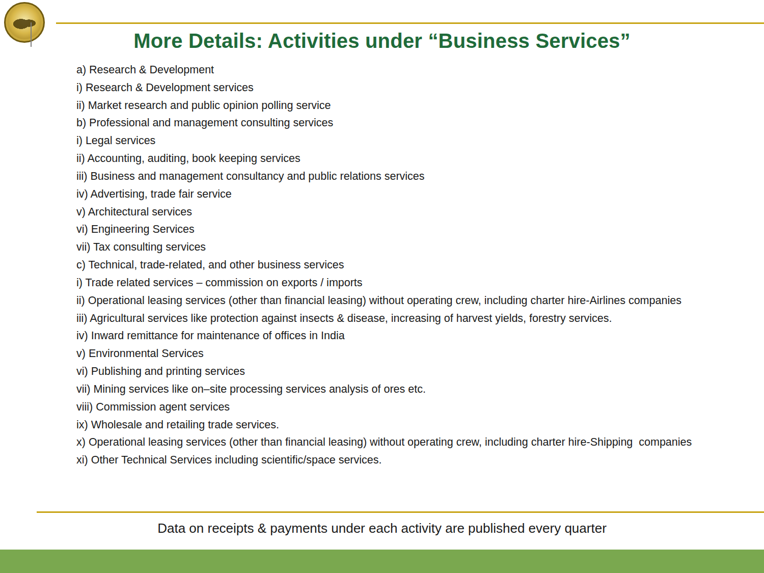More Details: Activities under “Business Services”
a) Research & Development
i) Research & Development services
ii) Market research and public opinion polling service
b) Professional and management consulting services
i) Legal services
ii) Accounting, auditing, book keeping services
iii) Business and management consultancy and public relations services
iv) Advertising, trade fair service
v) Architectural services
vi) Engineering Services
vii) Tax consulting services
c) Technical, trade-related, and other business services
i) Trade related services – commission on exports / imports
ii) Operational leasing services (other than financial leasing) without operating crew, including charter hire-Airlines companies
iii) Agricultural services like protection against insects & disease, increasing of harvest yields, forestry services.
iv) Inward remittance for maintenance of offices in India
v) Environmental Services
vi) Publishing and printing services
vii) Mining services like on–site processing services analysis of ores etc.
viii) Commission agent services
ix) Wholesale and retailing trade services.
x) Operational leasing services (other than financial leasing) without operating crew, including charter hire-Shipping companies
xi) Other Technical Services including scientific/space services.
Data on receipts & payments under each activity are published every quarter